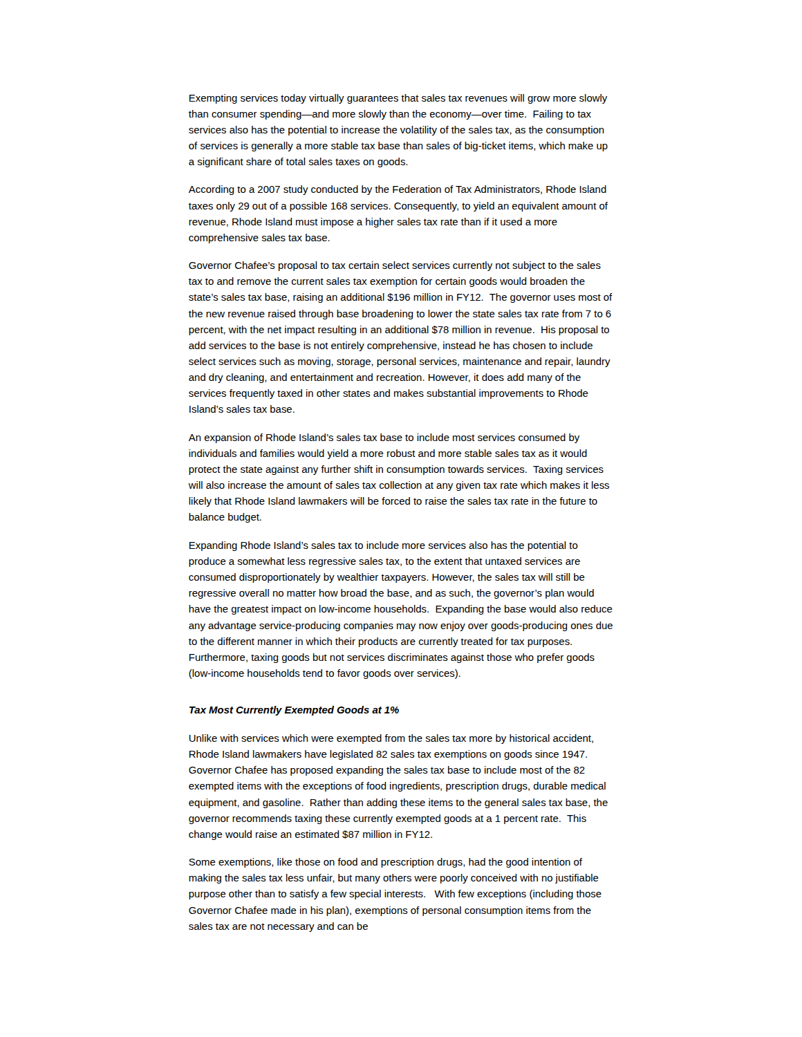Exempting services today virtually guarantees that sales tax revenues will grow more slowly than consumer spending—and more slowly than the economy—over time. Failing to tax services also has the potential to increase the volatility of the sales tax, as the consumption of services is generally a more stable tax base than sales of big-ticket items, which make up a significant share of total sales taxes on goods.
According to a 2007 study conducted by the Federation of Tax Administrators, Rhode Island taxes only 29 out of a possible 168 services. Consequently, to yield an equivalent amount of revenue, Rhode Island must impose a higher sales tax rate than if it used a more comprehensive sales tax base.
Governor Chafee’s proposal to tax certain select services currently not subject to the sales tax to and remove the current sales tax exemption for certain goods would broaden the state’s sales tax base, raising an additional $196 million in FY12. The governor uses most of the new revenue raised through base broadening to lower the state sales tax rate from 7 to 6 percent, with the net impact resulting in an additional $78 million in revenue. His proposal to add services to the base is not entirely comprehensive, instead he has chosen to include select services such as moving, storage, personal services, maintenance and repair, laundry and dry cleaning, and entertainment and recreation. However, it does add many of the services frequently taxed in other states and makes substantial improvements to Rhode Island’s sales tax base.
An expansion of Rhode Island’s sales tax base to include most services consumed by individuals and families would yield a more robust and more stable sales tax as it would protect the state against any further shift in consumption towards services. Taxing services will also increase the amount of sales tax collection at any given tax rate which makes it less likely that Rhode Island lawmakers will be forced to raise the sales tax rate in the future to balance budget.
Expanding Rhode Island’s sales tax to include more services also has the potential to produce a somewhat less regressive sales tax, to the extent that untaxed services are consumed disproportionately by wealthier taxpayers. However, the sales tax will still be regressive overall no matter how broad the base, and as such, the governor’s plan would have the greatest impact on low-income households. Expanding the base would also reduce any advantage service-producing companies may now enjoy over goods-producing ones due to the different manner in which their products are currently treated for tax purposes. Furthermore, taxing goods but not services discriminates against those who prefer goods (low-income households tend to favor goods over services).
Tax Most Currently Exempted Goods at 1%
Unlike with services which were exempted from the sales tax more by historical accident, Rhode Island lawmakers have legislated 82 sales tax exemptions on goods since 1947. Governor Chafee has proposed expanding the sales tax base to include most of the 82 exempted items with the exceptions of food ingredients, prescription drugs, durable medical equipment, and gasoline. Rather than adding these items to the general sales tax base, the governor recommends taxing these currently exempted goods at a 1 percent rate. This change would raise an estimated $87 million in FY12.
Some exemptions, like those on food and prescription drugs, had the good intention of making the sales tax less unfair, but many others were poorly conceived with no justifiable purpose other than to satisfy a few special interests. With few exceptions (including those Governor Chafee made in his plan), exemptions of personal consumption items from the sales tax are not necessary and can be